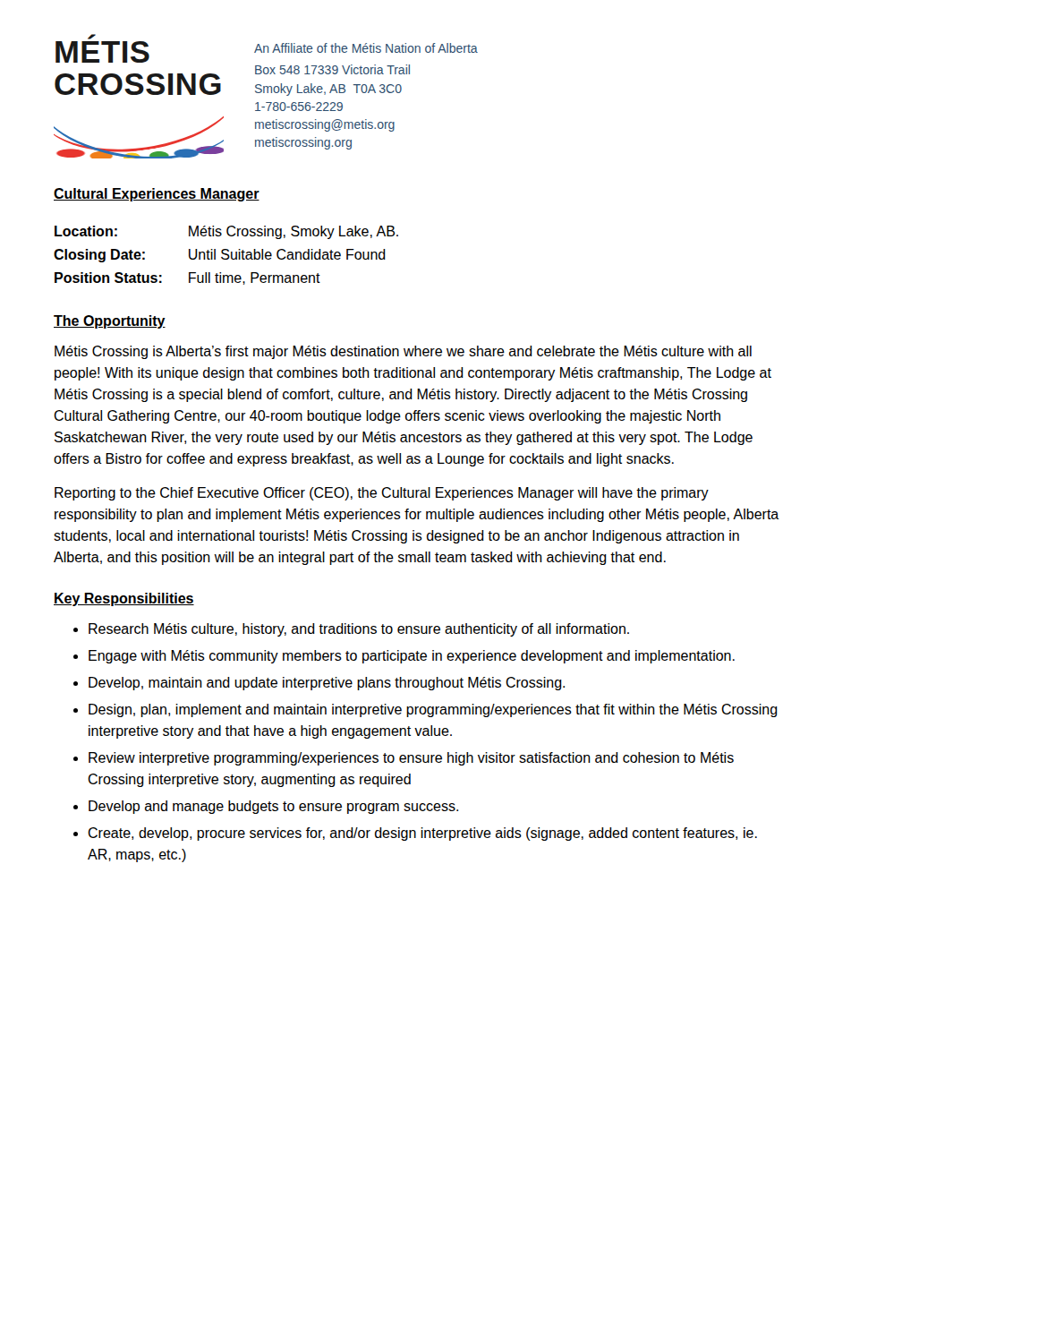MÉTIS
CROSSING
An Affiliate of the Métis Nation of Alberta
Box 548 17339 Victoria Trail
Smoky Lake, AB T0A 3C0
1-780-656-2229
metiscrossing@metis.org
metiscrossing.org
Cultural Experiences Manager
| Location: | Métis Crossing, Smoky Lake, AB. |
| Closing Date: | Until Suitable Candidate Found |
| Position Status: | Full time, Permanent |
The Opportunity
Métis Crossing is Alberta’s first major Métis destination where we share and celebrate the Métis culture with all people! With its unique design that combines both traditional and contemporary Métis craftmanship, The Lodge at Métis Crossing is a special blend of comfort, culture, and Métis history. Directly adjacent to the Métis Crossing Cultural Gathering Centre, our 40-room boutique lodge offers scenic views overlooking the majestic North Saskatchewan River, the very route used by our Métis ancestors as they gathered at this very spot. The Lodge offers a Bistro for coffee and express breakfast, as well as a Lounge for cocktails and light snacks.
Reporting to the Chief Executive Officer (CEO), the Cultural Experiences Manager will have the primary responsibility to plan and implement Métis experiences for multiple audiences including other Métis people, Alberta students, local and international tourists! Métis Crossing is designed to be an anchor Indigenous attraction in Alberta, and this position will be an integral part of the small team tasked with achieving that end.
Key Responsibilities
Research Métis culture, history, and traditions to ensure authenticity of all information.
Engage with Métis community members to participate in experience development and implementation.
Develop, maintain and update interpretive plans throughout Métis Crossing.
Design, plan, implement and maintain interpretive programming/experiences that fit within the Métis Crossing interpretive story and that have a high engagement value.
Review interpretive programming/experiences to ensure high visitor satisfaction and cohesion to Métis Crossing interpretive story, augmenting as required
Develop and manage budgets to ensure program success.
Create, develop, procure services for, and/or design interpretive aids (signage, added content features, ie. AR, maps, etc.)